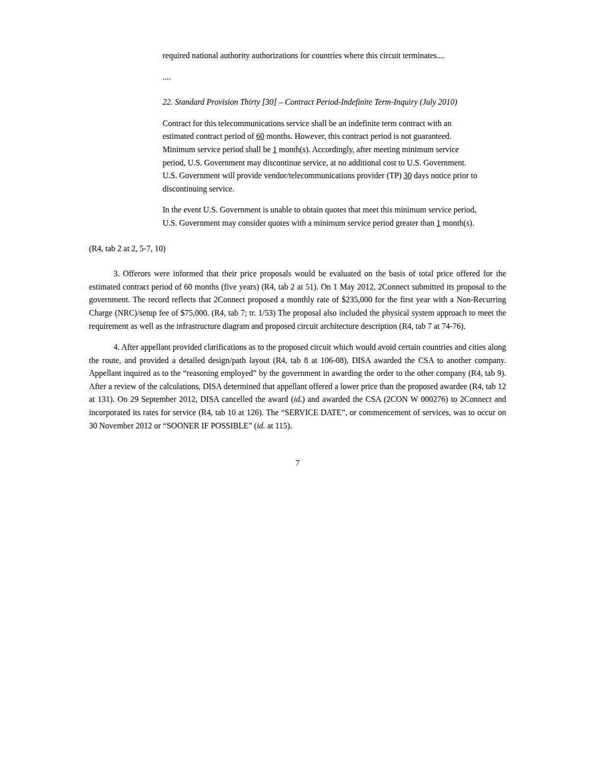required national authority authorizations for countries where this circuit terminates....
....
22. Standard Provision Thirty [30] – Contract Period-Indefinite Term-Inquiry (July 2010)
Contract for this telecommunications service shall be an indefinite term contract with an estimated contract period of 60 months. However, this contract period is not guaranteed. Minimum service period shall be 1 month(s). Accordingly, after meeting minimum service period, U.S. Government may discontinue service, at no additional cost to U.S. Government. U.S. Government will provide vendor/telecommunications provider (TP) 30 days notice prior to discontinuing service.
In the event U.S. Government is unable to obtain quotes that meet this minimum service period, U.S. Government may consider quotes with a minimum service period greater than 1 month(s).
(R4, tab 2 at 2, 5-7, 10)
3. Offerors were informed that their price proposals would be evaluated on the basis of total price offered for the estimated contract period of 60 months (five years) (R4, tab 2 at 51). On 1 May 2012, 2Connect submitted its proposal to the government. The record reflects that 2Connect proposed a monthly rate of $235,000 for the first year with a Non-Recurring Charge (NRC)/setup fee of $75,000. (R4, tab 7; tr. 1/53) The proposal also included the physical system approach to meet the requirement as well as the infrastructure diagram and proposed circuit architecture description (R4, tab 7 at 74-76).
4. After appellant provided clarifications as to the proposed circuit which would avoid certain countries and cities along the route, and provided a detailed design/path layout (R4, tab 8 at 106-08), DISA awarded the CSA to another company. Appellant inquired as to the “reasoning employed” by the government in awarding the order to the other company (R4, tab 9). After a review of the calculations, DISA determined that appellant offered a lower price than the proposed awardee (R4, tab 12 at 131). On 29 September 2012, DISA cancelled the award (id.) and awarded the CSA (2CON W 000276) to 2Connect and incorporated its rates for service (R4, tab 10 at 126). The “SERVICE DATE”, or commencement of services, was to occur on 30 November 2012 or “SOONER IF POSSIBLE” (id. at 115).
7